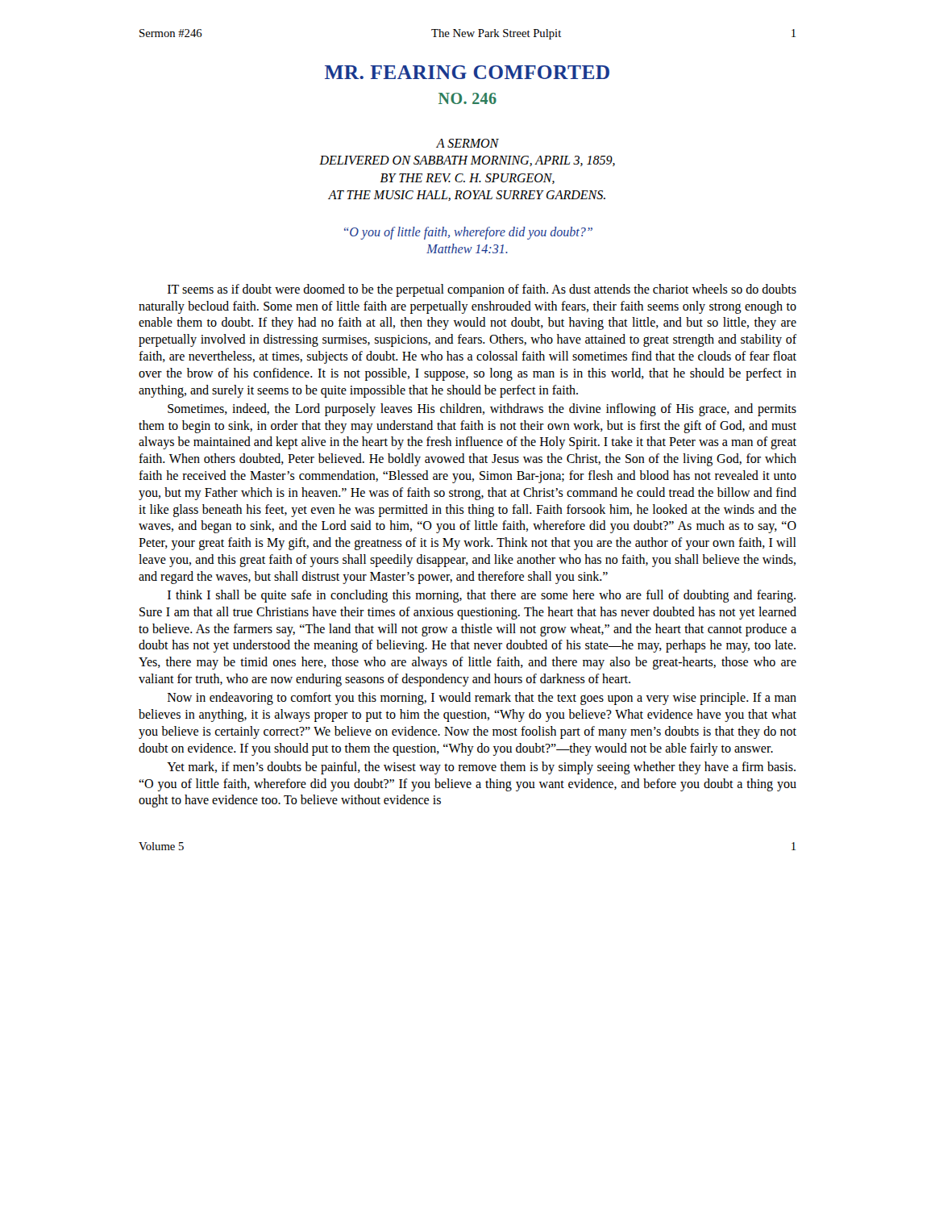Sermon #246 The New Park Street Pulpit 1
MR. FEARING COMFORTED
NO. 246
A SERMON DELIVERED ON SABBATH MORNING, APRIL 3, 1859, BY THE REV. C. H. SPURGEON, AT THE MUSIC HALL, ROYAL SURREY GARDENS.
“O you of little faith, wherefore did you doubt?” Matthew 14:31.
IT seems as if doubt were doomed to be the perpetual companion of faith. As dust attends the chariot wheels so do doubts naturally becloud faith. Some men of little faith are perpetually enshrouded with fears, their faith seems only strong enough to enable them to doubt. If they had no faith at all, then they would not doubt, but having that little, and but so little, they are perpetually involved in distressing surmises, suspicions, and fears. Others, who have attained to great strength and stability of faith, are nevertheless, at times, subjects of doubt. He who has a colossal faith will sometimes find that the clouds of fear float over the brow of his confidence. It is not possible, I suppose, so long as man is in this world, that he should be perfect in anything, and surely it seems to be quite impossible that he should be perfect in faith.
Sometimes, indeed, the Lord purposely leaves His children, withdraws the divine inflowing of His grace, and permits them to begin to sink, in order that they may understand that faith is not their own work, but is first the gift of God, and must always be maintained and kept alive in the heart by the fresh influence of the Holy Spirit. I take it that Peter was a man of great faith. When others doubted, Peter believed. He boldly avowed that Jesus was the Christ, the Son of the living God, for which faith he received the Master’s commendation, “Blessed are you, Simon Bar-jona; for flesh and blood has not revealed it unto you, but my Father which is in heaven.” He was of faith so strong, that at Christ’s command he could tread the billow and find it like glass beneath his feet, yet even he was permitted in this thing to fall. Faith forsook him, he looked at the winds and the waves, and began to sink, and the Lord said to him, “O you of little faith, wherefore did you doubt?” As much as to say, “O Peter, your great faith is My gift, and the greatness of it is My work. Think not that you are the author of your own faith, I will leave you, and this great faith of yours shall speedily disappear, and like another who has no faith, you shall believe the winds, and regard the waves, but shall distrust your Master’s power, and therefore shall you sink.”
I think I shall be quite safe in concluding this morning, that there are some here who are full of doubting and fearing. Sure I am that all true Christians have their times of anxious questioning. The heart that has never doubted has not yet learned to believe. As the farmers say, “The land that will not grow a thistle will not grow wheat,” and the heart that cannot produce a doubt has not yet understood the meaning of believing. He that never doubted of his state—he may, perhaps he may, too late. Yes, there may be timid ones here, those who are always of little faith, and there may also be great-hearts, those who are valiant for truth, who are now enduring seasons of despondency and hours of darkness of heart.
Now in endeavoring to comfort you this morning, I would remark that the text goes upon a very wise principle. If a man believes in anything, it is always proper to put to him the question, “Why do you believe? What evidence have you that what you believe is certainly correct?” We believe on evidence. Now the most foolish part of many men’s doubts is that they do not doubt on evidence. If you should put to them the question, “Why do you doubt?”—they would not be able fairly to answer.
Yet mark, if men’s doubts be painful, the wisest way to remove them is by simply seeing whether they have a firm basis. “O you of little faith, wherefore did you doubt?” If you believe a thing you want evidence, and before you doubt a thing you ought to have evidence too. To believe without evidence is
Volume 5 1